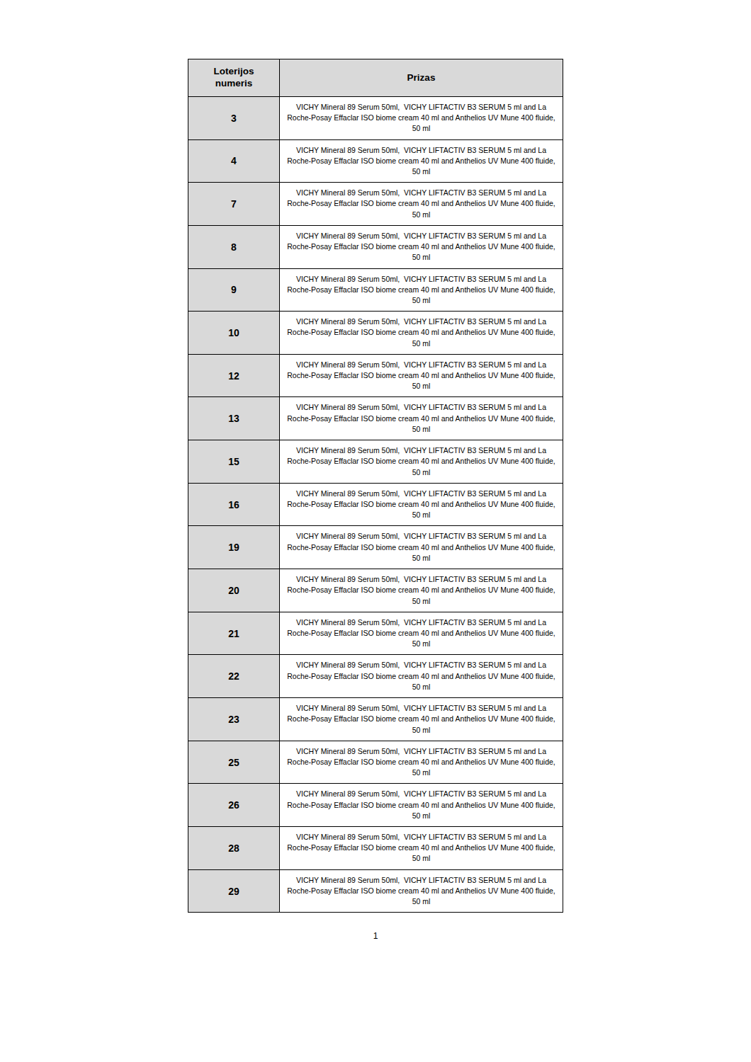| Loterijos numeris | Prizas |
| --- | --- |
| 3 | VICHY Mineral 89 Serum 50ml, VICHY LIFTACTIV B3 SERUM 5 ml and La Roche-Posay Effaclar ISO biome cream 40 ml and Anthelios UV Mune 400 fluide, 50 ml |
| 4 | VICHY Mineral 89 Serum 50ml, VICHY LIFTACTIV B3 SERUM 5 ml and La Roche-Posay Effaclar ISO biome cream 40 ml and Anthelios UV Mune 400 fluide, 50 ml |
| 7 | VICHY Mineral 89 Serum 50ml, VICHY LIFTACTIV B3 SERUM 5 ml and La Roche-Posay Effaclar ISO biome cream 40 ml and Anthelios UV Mune 400 fluide, 50 ml |
| 8 | VICHY Mineral 89 Serum 50ml, VICHY LIFTACTIV B3 SERUM 5 ml and La Roche-Posay Effaclar ISO biome cream 40 ml and Anthelios UV Mune 400 fluide, 50 ml |
| 9 | VICHY Mineral 89 Serum 50ml, VICHY LIFTACTIV B3 SERUM 5 ml and La Roche-Posay Effaclar ISO biome cream 40 ml and Anthelios UV Mune 400 fluide, 50 ml |
| 10 | VICHY Mineral 89 Serum 50ml, VICHY LIFTACTIV B3 SERUM 5 ml and La Roche-Posay Effaclar ISO biome cream 40 ml and Anthelios UV Mune 400 fluide, 50 ml |
| 12 | VICHY Mineral 89 Serum 50ml, VICHY LIFTACTIV B3 SERUM 5 ml and La Roche-Posay Effaclar ISO biome cream 40 ml and Anthelios UV Mune 400 fluide, 50 ml |
| 13 | VICHY Mineral 89 Serum 50ml, VICHY LIFTACTIV B3 SERUM 5 ml and La Roche-Posay Effaclar ISO biome cream 40 ml and Anthelios UV Mune 400 fluide, 50 ml |
| 15 | VICHY Mineral 89 Serum 50ml, VICHY LIFTACTIV B3 SERUM 5 ml and La Roche-Posay Effaclar ISO biome cream 40 ml and Anthelios UV Mune 400 fluide, 50 ml |
| 16 | VICHY Mineral 89 Serum 50ml, VICHY LIFTACTIV B3 SERUM 5 ml and La Roche-Posay Effaclar ISO biome cream 40 ml and Anthelios UV Mune 400 fluide, 50 ml |
| 19 | VICHY Mineral 89 Serum 50ml, VICHY LIFTACTIV B3 SERUM 5 ml and La Roche-Posay Effaclar ISO biome cream 40 ml and Anthelios UV Mune 400 fluide, 50 ml |
| 20 | VICHY Mineral 89 Serum 50ml, VICHY LIFTACTIV B3 SERUM 5 ml and La Roche-Posay Effaclar ISO biome cream 40 ml and Anthelios UV Mune 400 fluide, 50 ml |
| 21 | VICHY Mineral 89 Serum 50ml, VICHY LIFTACTIV B3 SERUM 5 ml and La Roche-Posay Effaclar ISO biome cream 40 ml and Anthelios UV Mune 400 fluide, 50 ml |
| 22 | VICHY Mineral 89 Serum 50ml, VICHY LIFTACTIV B3 SERUM 5 ml and La Roche-Posay Effaclar ISO biome cream 40 ml and Anthelios UV Mune 400 fluide, 50 ml |
| 23 | VICHY Mineral 89 Serum 50ml, VICHY LIFTACTIV B3 SERUM 5 ml and La Roche-Posay Effaclar ISO biome cream 40 ml and Anthelios UV Mune 400 fluide, 50 ml |
| 25 | VICHY Mineral 89 Serum 50ml, VICHY LIFTACTIV B3 SERUM 5 ml and La Roche-Posay Effaclar ISO biome cream 40 ml and Anthelios UV Mune 400 fluide, 50 ml |
| 26 | VICHY Mineral 89 Serum 50ml, VICHY LIFTACTIV B3 SERUM 5 ml and La Roche-Posay Effaclar ISO biome cream 40 ml and Anthelios UV Mune 400 fluide, 50 ml |
| 28 | VICHY Mineral 89 Serum 50ml, VICHY LIFTACTIV B3 SERUM 5 ml and La Roche-Posay Effaclar ISO biome cream 40 ml and Anthelios UV Mune 400 fluide, 50 ml |
| 29 | VICHY Mineral 89 Serum 50ml, VICHY LIFTACTIV B3 SERUM 5 ml and La Roche-Posay Effaclar ISO biome cream 40 ml and Anthelios UV Mune 400 fluide, 50 ml |
1